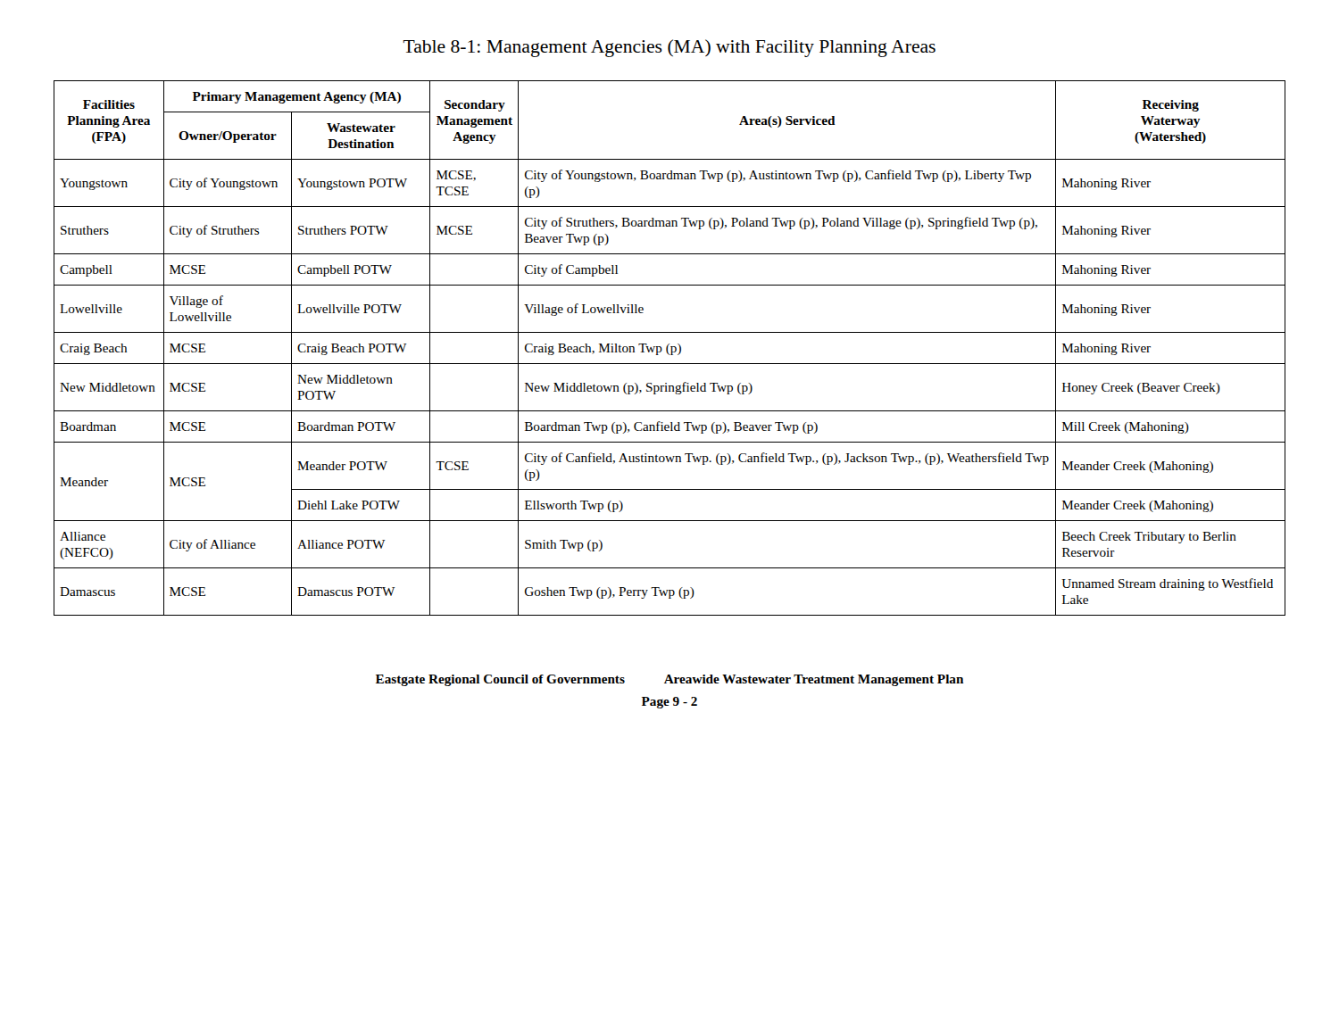Table 8-1: Management Agencies (MA) with Facility Planning Areas
| Facilities Planning Area (FPA) | Primary Management Agency (MA) | Secondary Management Agency | Area(s) Serviced | Receiving Waterway (Watershed) |
| --- | --- | --- | --- | --- |
| Owner/Operator | Wastewater Destination |
| Youngstown | City of Youngstown | Youngstown POTW | MCSE, TCSE | City of Youngstown, Boardman Twp (p), Austintown Twp (p), Canfield Twp (p), Liberty Twp (p) | Mahoning River |
| Struthers | City of Struthers | Struthers POTW | MCSE | City of Struthers, Boardman Twp (p), Poland Twp (p), Poland Village (p), Springfield Twp (p), Beaver Twp (p) | Mahoning River |
| Campbell | MCSE | Campbell POTW | | City of Campbell | Mahoning River |
| Lowellville | Village of Lowellville | Lowellville POTW | | Village of Lowellville | Mahoning River |
| Craig Beach | MCSE | Craig Beach POTW | | Craig Beach, Milton Twp (p) | Mahoning River |
| New Middletown | MCSE | New Middletown POTW | | New Middletown (p), Springfield Twp (p) | Honey Creek (Beaver Creek) |
| Boardman | MCSE | Boardman POTW | | Boardman Twp (p), Canfield Twp (p), Beaver Twp (p) | Mill Creek (Mahoning) |
| Meander | MCSE | Meander POTW | TCSE | City of Canfield, Austintown Twp. (p), Canfield Twp., (p), Jackson Twp., (p), Weathersfield Twp (p) | Meander Creek (Mahoning) |
| Diehl Lake POTW | | Ellsworth Twp (p) | Meander Creek (Mahoning) |
| Alliance (NEFCO) | City of Alliance | Alliance POTW | | Smith Twp (p) | Beech Creek Tributary to Berlin Reservoir |
| Damascus | MCSE | Damascus POTW | | Goshen Twp (p), Perry Twp (p) | Unnamed Stream draining to Westfield Lake |
Eastgate Regional Council of Governments Areawide Wastewater Treatment Management Plan Page 9 - 2